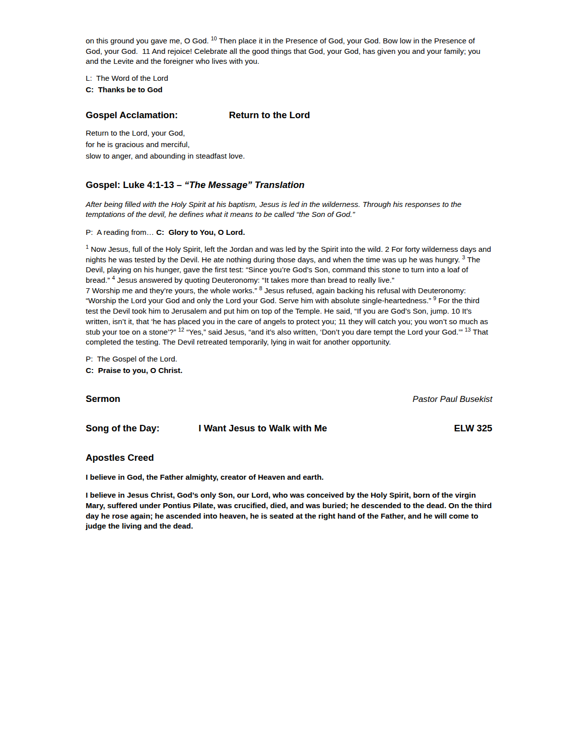on this ground you gave me, O God. 10 Then place it in the Presence of God, your God. Bow low in the Presence of God, your God. 11 And rejoice! Celebrate all the good things that God, your God, has given you and your family; you and the Levite and the foreigner who lives with you.
L: The Word of the Lord
C: Thanks be to God
Gospel Acclamation: Return to the Lord
Return to the Lord, your God,
for he is gracious and merciful,
slow to anger, and abounding in steadfast love.
Gospel: Luke 4:1-13 – “The Message” Translation
After being filled with the Holy Spirit at his baptism, Jesus is led in the wilderness. Through his responses to the temptations of the devil, he defines what it means to be called “the Son of God.”
P: A reading from… C: Glory to You, O Lord.
1 Now Jesus, full of the Holy Spirit, left the Jordan and was led by the Spirit into the wild. 2 For forty wilderness days and nights he was tested by the Devil. He ate nothing during those days, and when the time was up he was hungry. 3 The Devil, playing on his hunger, gave the first test: “Since you’re God’s Son, command this stone to turn into a loaf of bread.” 4 Jesus answered by quoting Deuteronomy: “It takes more than bread to really live.”
7 Worship me and they’re yours, the whole works.” 8 Jesus refused, again backing his refusal with Deuteronomy: “Worship the Lord your God and only the Lord your God. Serve him with absolute single-heartedness.” 9 For the third test the Devil took him to Jerusalem and put him on top of the Temple. He said, “If you are God’s Son, jump. 10 It’s written, isn’t it, that ‘he has placed you in the care of angels to protect you; 11 they will catch you; you won’t so much as stub your toe on a stone’?” 12 “Yes,” said Jesus, “and it’s also written, ‘Don’t you dare tempt the Lord your God.’” 13 That completed the testing. The Devil retreated temporarily, lying in wait for another opportunity.
P: The Gospel of the Lord.
C: Praise to you, O Christ.
Sermon Pastor Paul Busekist
Song of the Day: I Want Jesus to Walk with Me ELW 325
Apostles Creed
I believe in God, the Father almighty, creator of Heaven and earth.
I believe in Jesus Christ, God’s only Son, our Lord, who was conceived by the Holy Spirit, born of the virgin Mary, suffered under Pontius Pilate, was crucified, died, and was buried; he descended to the dead. On the third day he rose again; he ascended into heaven, he is seated at the right hand of the Father, and he will come to judge the living and the dead.